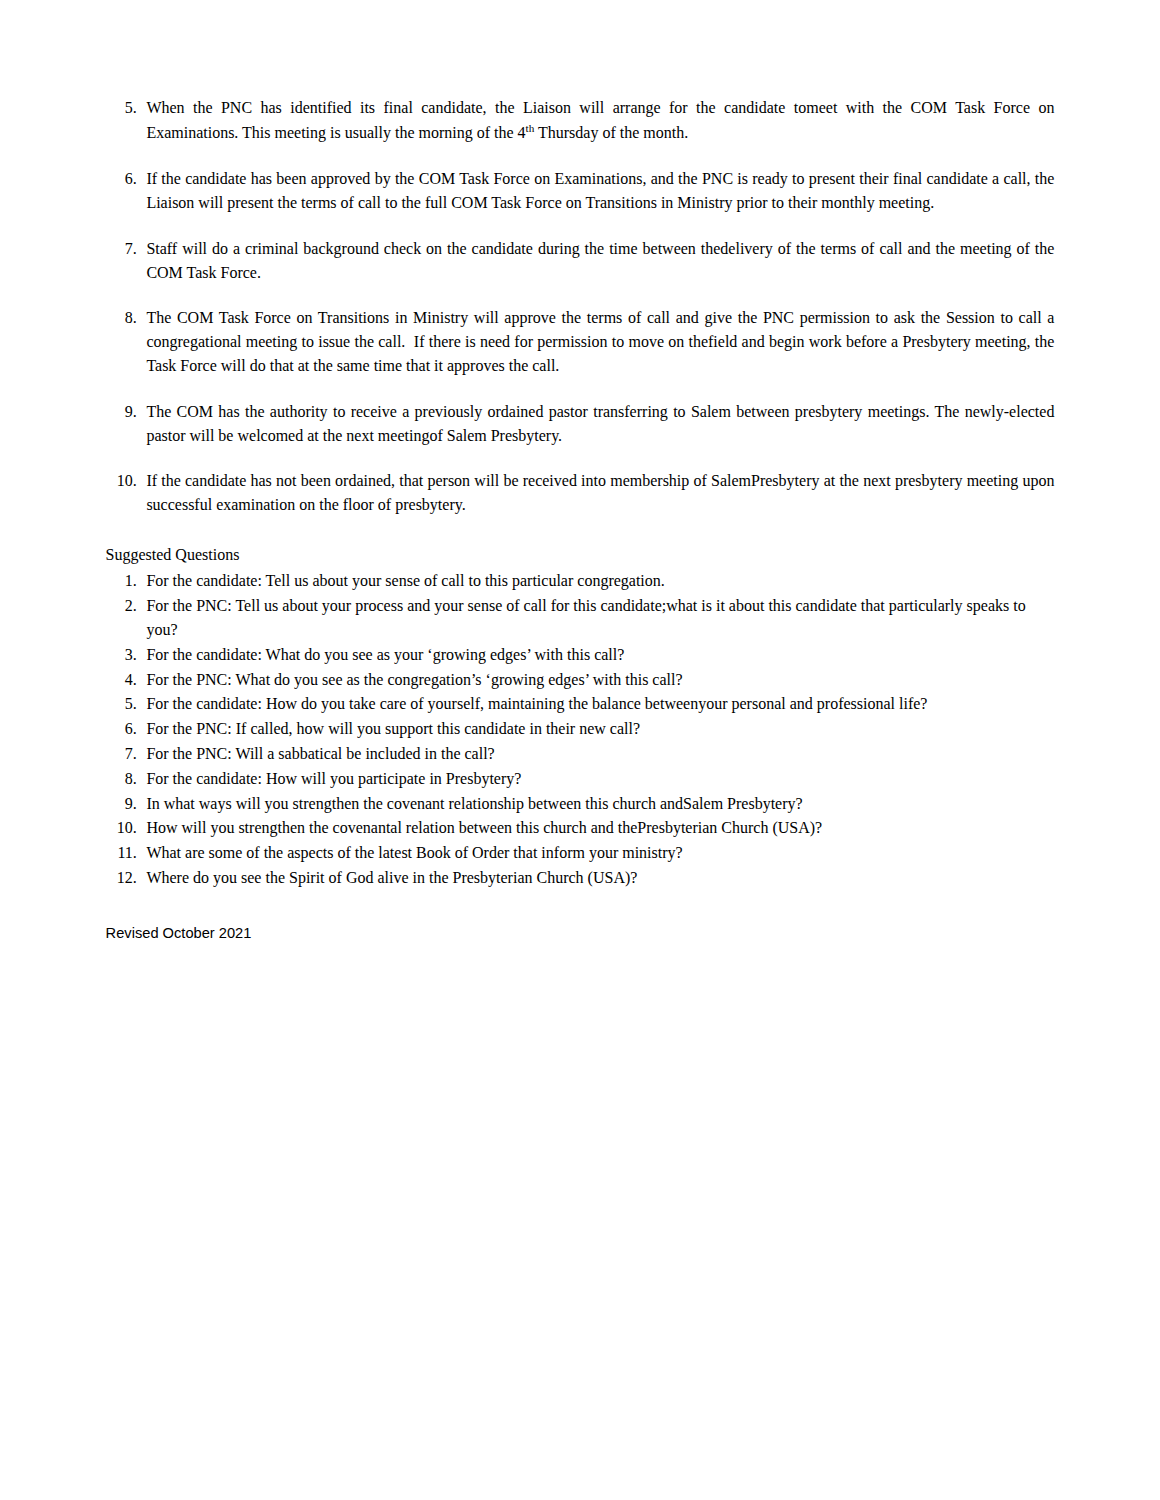When the PNC has identified its final candidate, the Liaison will arrange for the candidate tomeet with the COM Task Force on Examinations. This meeting is usually the morning of the 4th Thursday of the month.
If the candidate has been approved by the COM Task Force on Examinations, and the PNC is ready to present their final candidate a call, the Liaison will present the terms of call to the full COM Task Force on Transitions in Ministry prior to their monthly meeting.
Staff will do a criminal background check on the candidate during the time between thedelivery of the terms of call and the meeting of the COM Task Force.
The COM Task Force on Transitions in Ministry will approve the terms of call and give the PNC permission to ask the Session to call a congregational meeting to issue the call. If there is need for permission to move on thefield and begin work before a Presbytery meeting, the Task Force will do that at the same time that it approves the call.
The COM has the authority to receive a previously ordained pastor transferring to Salem between presbytery meetings. The newly-elected pastor will be welcomed at the next meetingof Salem Presbytery.
If the candidate has not been ordained, that person will be received into membership of SalemPresbytery at the next presbytery meeting upon successful examination on the floor of presbytery.
Suggested Questions
For the candidate: Tell us about your sense of call to this particular congregation.
For the PNC: Tell us about your process and your sense of call for this candidate;what is it about this candidate that particularly speaks to you?
For the candidate: What do you see as your ‘growing edges’ with this call?
For the PNC: What do you see as the congregation’s ‘growing edges’ with this call?
For the candidate: How do you take care of yourself, maintaining the balance betweenyour personal and professional life?
For the PNC: If called, how will you support this candidate in their new call?
For the PNC: Will a sabbatical be included in the call?
For the candidate: How will you participate in Presbytery?
In what ways will you strengthen the covenant relationship between this church andSalem Presbytery?
How will you strengthen the covenantal relation between this church and thePresbyterian Church (USA)?
What are some of the aspects of the latest Book of Order that inform your ministry?
Where do you see the Spirit of God alive in the Presbyterian Church (USA)?
Revised October 2021